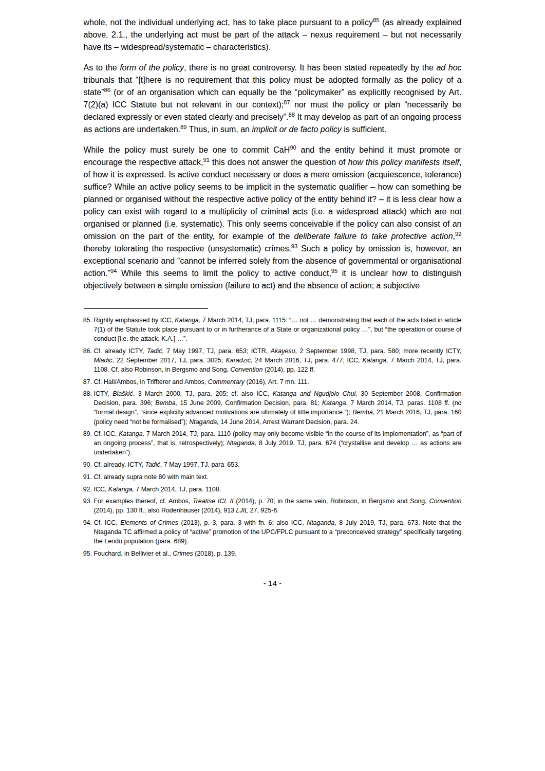whole, not the individual underlying act, has to take place pursuant to a policy85 (as already explained above, 2.1., the underlying act must be part of the attack – nexus requirement – but not necessarily have its – widespread/systematic – characteristics).
As to the form of the policy, there is no great controversy. It has been stated repeatedly by the ad hoc tribunals that “[t]here is no requirement that this policy must be adopted formally as the policy of a state”86 (or of an organisation which can equally be the “policymaker” as explicitly recognised by Art. 7(2)(a) ICC Statute but not relevant in our context);87 nor must the policy or plan “necessarily be declared expressly or even stated clearly and precisely”.88 It may develop as part of an ongoing process as actions are undertaken.89 Thus, in sum, an implicit or de facto policy is sufficient.
While the policy must surely be one to commit CaH90 and the entity behind it must promote or encourage the respective attack,91 this does not answer the question of how this policy manifests itself, of how it is expressed. Is active conduct necessary or does a mere omission (acquiescence, tolerance) suffice? While an active policy seems to be implicit in the systematic qualifier – how can something be planned or organised without the respective active policy of the entity behind it? – it is less clear how a policy can exist with regard to a multiplicity of criminal acts (i.e. a widespread attack) which are not organised or planned (i.e. systematic). This only seems conceivable if the policy can also consist of an omission on the part of the entity, for example of the deliberate failure to take protective action,92 thereby tolerating the respective (unsystematic) crimes.93 Such a policy by omission is, however, an exceptional scenario and “cannot be inferred solely from the absence of governmental or organisational action.”94 While this seems to limit the policy to active conduct,95 it is unclear how to distinguish objectively between a simple omission (failure to act) and the absence of action; a subjective
Rightly emphasised by ICC, Katanga, 7 March 2014, TJ, para. 1115: “… not … demonstrating that each of the acts listed in article 7(1) of the Statute took place pursuant to or in furtherance of a State or organizational policy …”, but “the operation or course of conduct [i.e. the attack, K.A.] …”.
Cf. already ICTY, Tadić, 7 May 1997, TJ, para. 653; ICTR, Akayesu, 2 September 1998, TJ, para. 580; more recently ICTY, Mladić, 22 September 2017, TJ, para. 3025; Karadzić, 24 March 2016, TJ, para. 477; ICC, Katanga, 7 March 2014, TJ, para. 1108. Cf. also Robinson, in Bergsmo and Song, Convention (2014), pp. 122 ff.
Cf. Hall/Ambos, in Triffterer and Ambos, Commentary (2016), Art. 7 mn. 111.
ICTY, Blaškić, 3 March 2000, TJ, para. 205; cf. also ICC, Katanga and Ngudjolo Chui, 30 September 2008, Confirmation Decision, para. 396; Bemba, 15 June 2009, Confirmation Decision, para. 81; Katanga, 7 March 2014, TJ, paras. 1108 ff. (no “formal design”, “since explicitly advanced motivations are ultimately of little importance.”); Bemba, 21 March 2016, TJ, para. 160 (policy need “not be formalised”); Ntaganda, 14 June 2014, Arrest Warrant Decision, para. 24.
Cf. ICC, Katanga, 7 March 2014, TJ, para. 1110 (policy may only become visible “in the course of its implementation”, as “part of an ongoing process”, that is, retrospectively); Ntaganda, 8 July 2019, TJ, para. 674 (“crystallise and develop … as actions are undertaken”).
Cf. already, ICTY, Tadić, 7 May 1997, TJ, para. 653.
Cf. already supra note 80 with main text.
ICC, Katanga, 7 March 2014, TJ, para. 1108.
For examples thereof, cf. Ambos, Treatise ICL II (2014), p. 70; in the same vein, Robinson, in Bergsmo and Song, Convention (2014), pp. 130 ff.; also Rodenhäuser (2014), 913 LJIL 27, 925-6.
Cf. ICC, Elements of Crimes (2013), p. 3, para. 3 with fn. 6; also ICC, Ntaganda, 8 July 2019, TJ, para. 673. Note that the Ntaganda TC affirmed a policy of “active” promotion of the UPC/FPLC pursuant to a “preconceived strategy” specifically targeting the Lendu population (para. 689).
Fouchard, in Bellivier et al., Crimes (2018), p. 139.
- 14 -